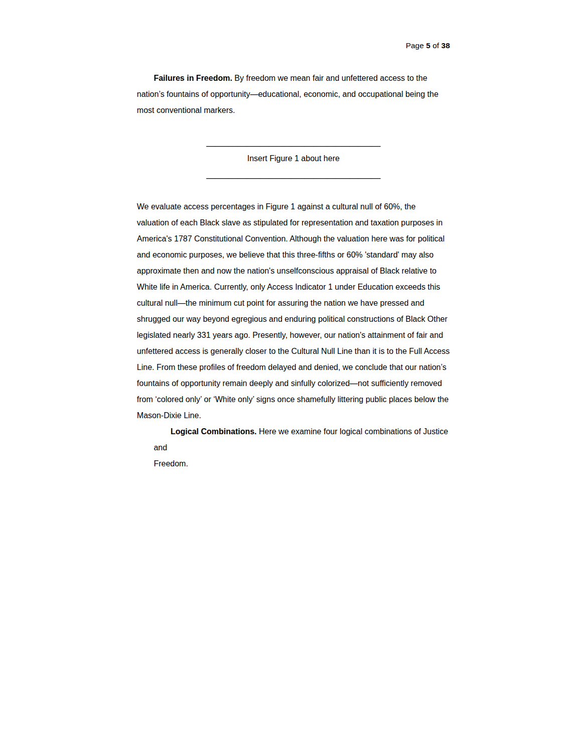Page 5 of 38
Failures in Freedom. By freedom we mean fair and unfettered access to the nation’s fountains of opportunity—educational, economic, and occupational being the most conventional markers.
_______________________________________
Insert Figure 1 about here
_______________________________________
We evaluate access percentages in Figure 1 against a cultural null of 60%, the valuation of each Black slave as stipulated for representation and taxation purposes in America's 1787 Constitutional Convention. Although the valuation here was for political and economic purposes, we believe that this three-fifths or 60% 'standard' may also approximate then and now the nation's unselfconscious appraisal of Black relative to White life in America. Currently, only Access Indicator 1 under Education exceeds this cultural null—the minimum cut point for assuring the nation we have pressed and shrugged our way beyond egregious and enduring political constructions of Black Other legislated nearly 331 years ago. Presently, however, our nation's attainment of fair and unfettered access is generally closer to the Cultural Null Line than it is to the Full Access Line. From these profiles of freedom delayed and denied, we conclude that our nation’s fountains of opportunity remain deeply and sinfully colorized—not sufficiently removed from ‘colored only’ or ‘White only’ signs once shamefully littering public places below the Mason-Dixie Line.
Logical Combinations. Here we examine four logical combinations of Justice and
Freedom.